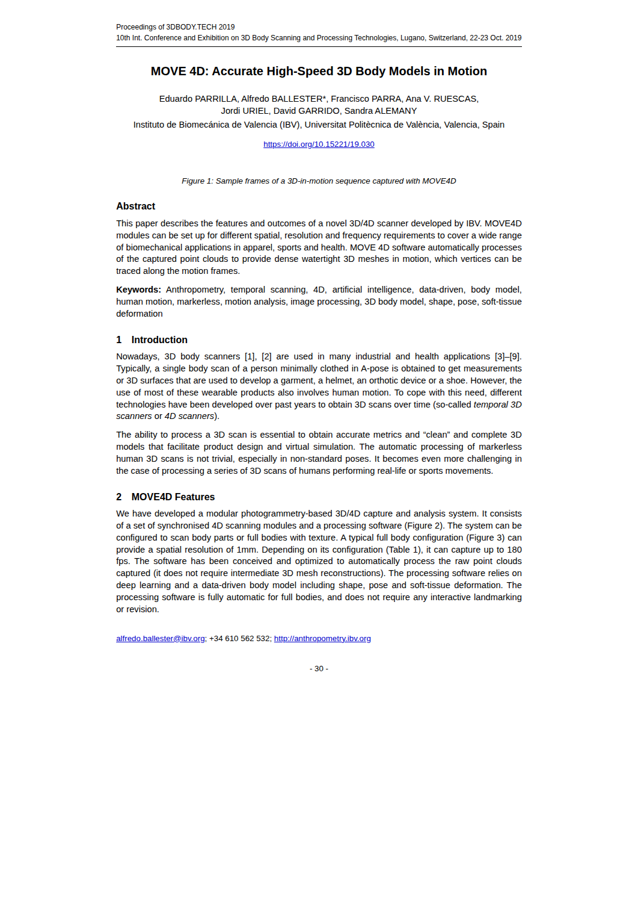Proceedings of 3DBODY.TECH 2019
10th Int. Conference and Exhibition on 3D Body Scanning and Processing Technologies, Lugano, Switzerland, 22-23 Oct. 2019
MOVE 4D: Accurate High-Speed 3D Body Models in Motion
Eduardo PARRILLA, Alfredo BALLESTER*, Francisco PARRA, Ana V. RUESCAS,
Jordi URIEL, David GARRIDO, Sandra ALEMANY
Instituto de Biomecánica de Valencia (IBV), Universitat Politècnica de València, Valencia, Spain
https://doi.org/10.15221/19.030
Figure 1: Sample frames of a 3D-in-motion sequence captured with MOVE4D
Abstract
This paper describes the features and outcomes of a novel 3D/4D scanner developed by IBV. MOVE4D modules can be set up for different spatial, resolution and frequency requirements to cover a wide range of biomechanical applications in apparel, sports and health. MOVE 4D software automatically processes of the captured point clouds to provide dense watertight 3D meshes in motion, which vertices can be traced along the motion frames.
Keywords: Anthropometry, temporal scanning, 4D, artificial intelligence, data-driven, body model, human motion, markerless, motion analysis, image processing, 3D body model, shape, pose, soft-tissue deformation
1 Introduction
Nowadays, 3D body scanners [1], [2] are used in many industrial and health applications [3]–[9]. Typically, a single body scan of a person minimally clothed in A-pose is obtained to get measurements or 3D surfaces that are used to develop a garment, a helmet, an orthotic device or a shoe. However, the use of most of these wearable products also involves human motion. To cope with this need, different technologies have been developed over past years to obtain 3D scans over time (so-called temporal 3D scanners or 4D scanners).
The ability to process a 3D scan is essential to obtain accurate metrics and “clean” and complete 3D models that facilitate product design and virtual simulation. The automatic processing of markerless human 3D scans is not trivial, especially in non-standard poses. It becomes even more challenging in the case of processing a series of 3D scans of humans performing real-life or sports movements.
2 MOVE4D Features
We have developed a modular photogrammetry-based 3D/4D capture and analysis system. It consists of a set of synchronised 4D scanning modules and a processing software (Figure 2). The system can be configured to scan body parts or full bodies with texture. A typical full body configuration (Figure 3) can provide a spatial resolution of 1mm. Depending on its configuration (Table 1), it can capture up to 180 fps. The software has been conceived and optimized to automatically process the raw point clouds captured (it does not require intermediate 3D mesh reconstructions). The processing software relies on deep learning and a data-driven body model including shape, pose and soft-tissue deformation. The processing software is fully automatic for full bodies, and does not require any interactive landmarking or revision.
alfredo.ballester@ibv.org; +34 610 562 532; http://anthropometry.ibv.org
- 30 -